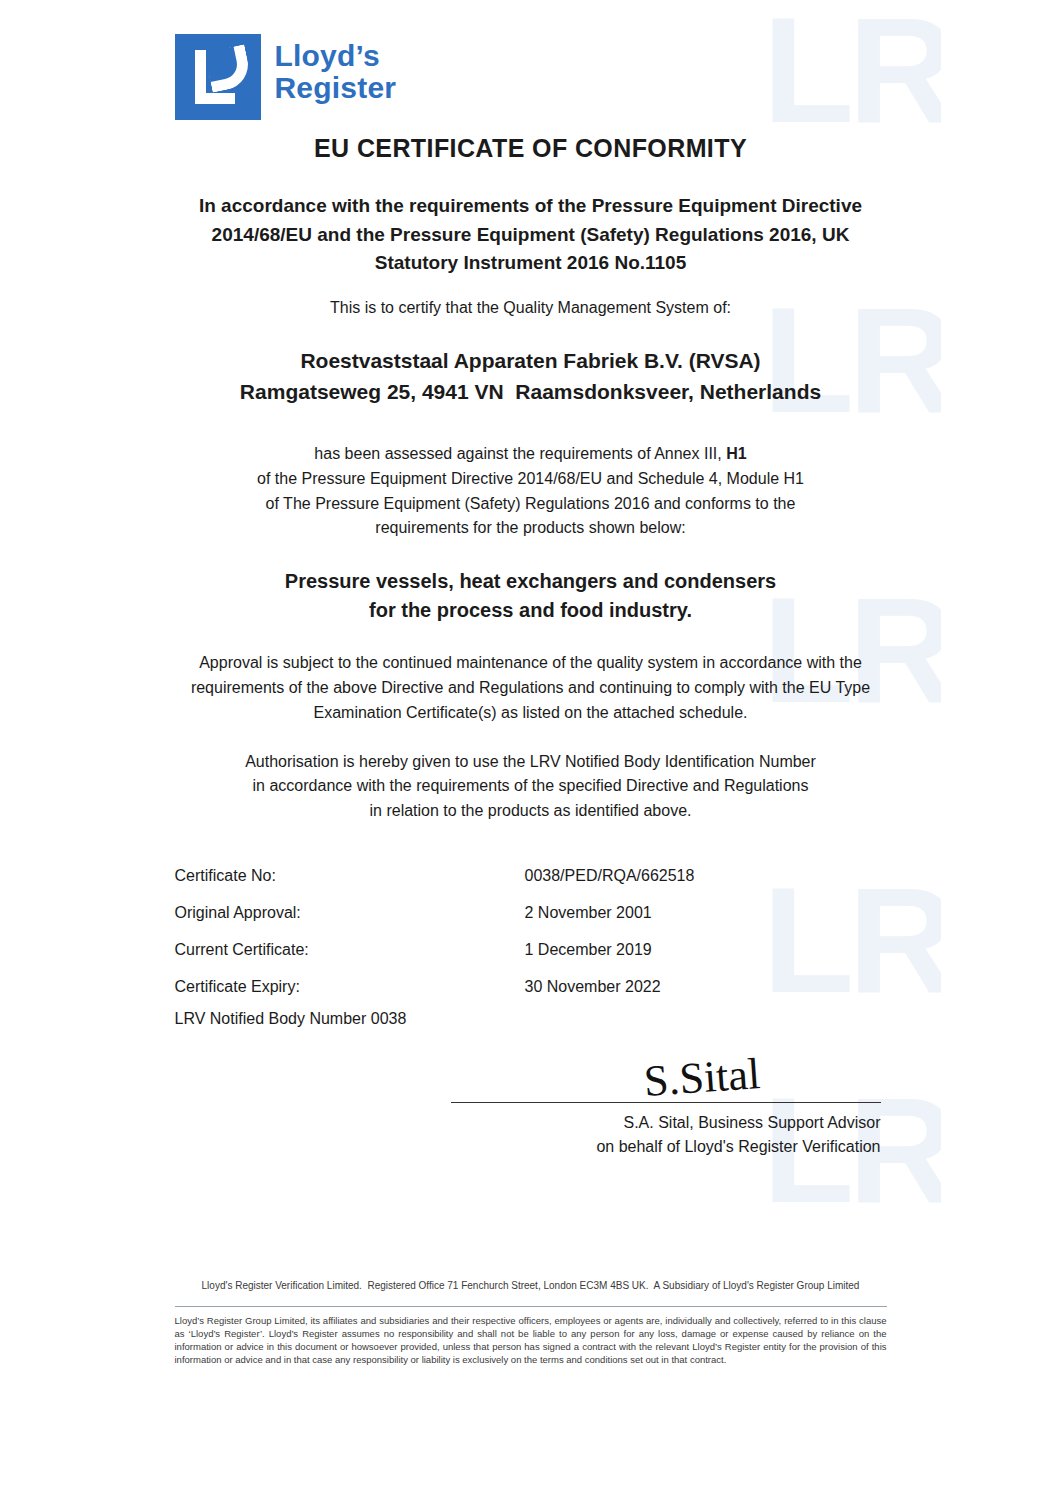LR LR LR LR LR
Lloyd’s
Register
EU CERTIFICATE OF CONFORMITY
In accordance with the requirements of the Pressure Equipment Directive 2014/68/EU and the Pressure Equipment (Safety) Regulations 2016, UK Statutory Instrument 2016 No.1105
This is to certify that the Quality Management System of:
Roestvaststaal Apparaten Fabriek B.V. (RVSA)
Ramgatseweg 25, 4941 VN Raamsdonksveer, Netherlands
has been assessed against the requirements of Annex III, H1
of the Pressure Equipment Directive 2014/68/EU and Schedule 4, Module H1
of The Pressure Equipment (Safety) Regulations 2016 and conforms to the
requirements for the products shown below:
Pressure vessels, heat exchangers and condensers
for the process and food industry.
Approval is subject to the continued maintenance of the quality system in accordance with the requirements of the above Directive and Regulations and continuing to comply with the EU Type Examination Certificate(s) as listed on the attached schedule.
Authorisation is hereby given to use the LRV Notified Body Identification Number
in accordance with the requirements of the specified Directive and Regulations
in relation to the products as identified above.
| Certificate No: | 0038/PED/RQA/662518 |
| Original Approval: | 2 November 2001 |
| Current Certificate: | 1 December 2019 |
| Certificate Expiry: | 30 November 2022 |
LRV Notified Body Number 0038
S.Sital
S.A. Sital, Business Support Advisor
on behalf of Lloyd's Register Verification
Lloyd's Register Verification Limited. Registered Office 71 Fenchurch Street, London EC3M 4BS UK. A Subsidiary of Lloyd's Register Group Limited
Lloyd’s Register Group Limited, its affiliates and subsidiaries and their respective officers, employees or agents are, individually and collectively, referred to in this clause as ‘Lloyd’s Register’. Lloyd’s Register assumes no responsibility and shall not be liable to any person for any loss, damage or expense caused by reliance on the information or advice in this document or howsoever provided, unless that person has signed a contract with the relevant Lloyd’s Register entity for the provision of this information or advice and in that case any responsibility or liability is exclusively on the terms and conditions set out in that contract.